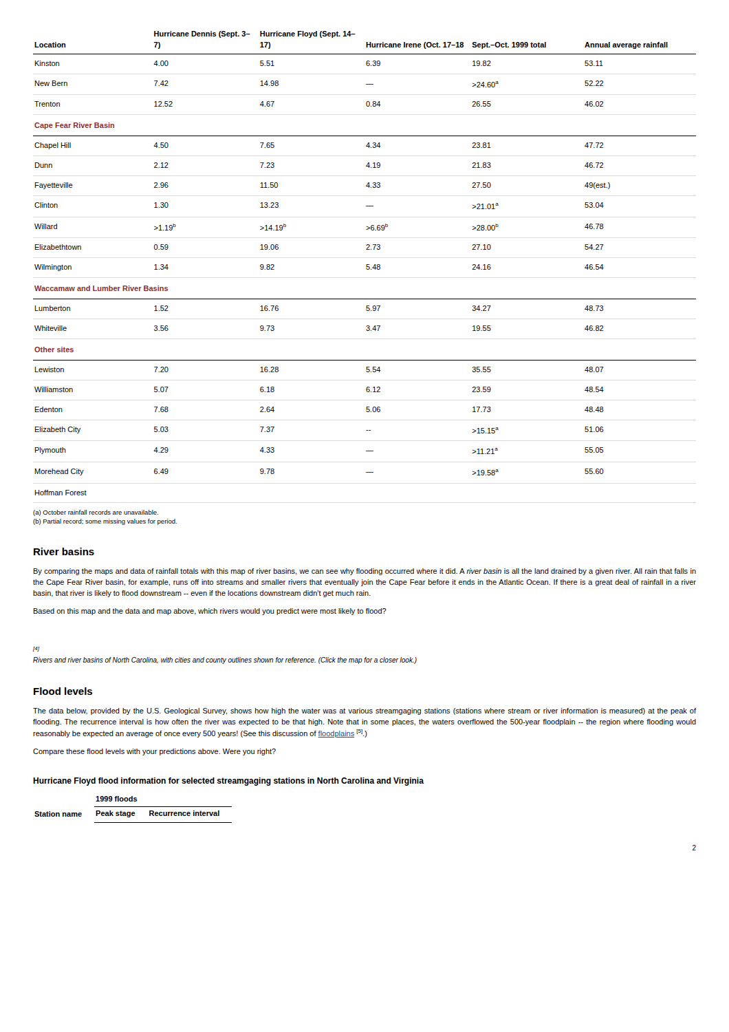| Location | Hurricane Dennis (Sept. 3–7) | Hurricane Floyd (Sept. 14–17) | Hurricane Irene (Oct. 17–18 | Sept.–Oct. 1999 total | Annual average rainfall |
| --- | --- | --- | --- | --- | --- |
| Kinston | 4.00 | 5.51 | 6.39 | 19.82 | 53.11 |
| New Bern | 7.42 | 14.98 | — | >24.60 a | 52.22 |
| Trenton | 12.52 | 4.67 | 0.84 | 26.55 | 46.02 |
| Cape Fear River Basin |
| Chapel Hill | 4.50 | 7.65 | 4.34 | 23.81 | 47.72 |
| Dunn | 2.12 | 7.23 | 4.19 | 21.83 | 46.72 |
| Fayetteville | 2.96 | 11.50 | 4.33 | 27.50 | 49(est.) |
| Clinton | 1.30 | 13.23 | — | >21.01 a | 53.04 |
| Willard | >1.19 b | >14.19 b | >6.69 b | >28.00 b | 46.78 |
| Elizabethtown | 0.59 | 19.06 | 2.73 | 27.10 | 54.27 |
| Wilmington | 1.34 | 9.82 | 5.48 | 24.16 | 46.54 |
| Waccamaw and Lumber River Basins |
| Lumberton | 1.52 | 16.76 | 5.97 | 34.27 | 48.73 |
| Whiteville | 3.56 | 9.73 | 3.47 | 19.55 | 46.82 |
| Other sites |
| Lewiston | 7.20 | 16.28 | 5.54 | 35.55 | 48.07 |
| Williamston | 5.07 | 6.18 | 6.12 | 23.59 | 48.54 |
| Edenton | 7.68 | 2.64 | 5.06 | 17.73 | 48.48 |
| Elizabeth City | 5.03 | 7.37 | -- | >15.15 a | 51.06 |
| Plymouth | 4.29 | 4.33 | — | >11.21 a | 55.05 |
| Morehead City | 6.49 | 9.78 | — | >19.58 a | 55.60 |
| Hoffman Forest | | | | | |
(a) October rainfall records are unavailable.
(b) Partial record; some missing values for period.
River basins
By comparing the maps and data of rainfall totals with this map of river basins, we can see why flooding occurred where it did. A river basin is all the land drained by a given river. All rain that falls in the Cape Fear River basin, for example, runs off into streams and smaller rivers that eventually join the Cape Fear before it ends in the Atlantic Ocean. If there is a great deal of rainfall in a river basin, that river is likely to flood downstream -- even if the locations downstream didn't get much rain.
Based on this map and the data and map above, which rivers would you predict were most likely to flood?
[4]
Rivers and river basins of North Carolina, with cities and county outlines shown for reference. (Click the map for a closer look.)
Flood levels
The data below, provided by the U.S. Geological Survey, shows how high the water was at various streamgaging stations (stations where stream or river information is measured) at the peak of flooding. The recurrence interval is how often the river was expected to be that high. Note that in some places, the waters overflowed the 500-year floodplain -- the region where flooding would reasonably be expected an average of once every 500 years! (See this discussion of floodplains [5].)
Compare these flood levels with your predictions above. Were you right?
Hurricane Floyd flood information for selected streamgaging stations in North Carolina and Virginia
| Station name | 1999 floods |
| --- | --- |
| Peak stage | Recurrence interval |
2